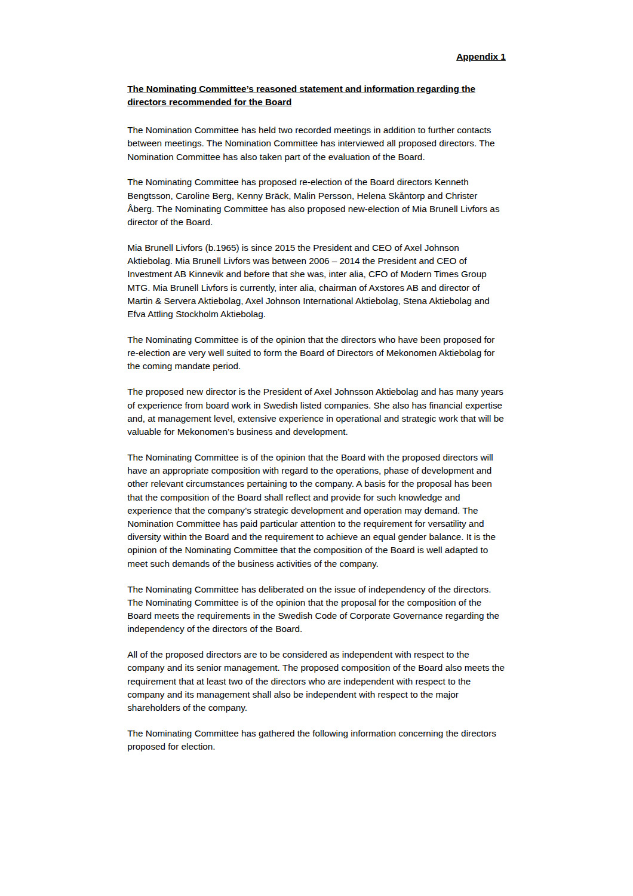Appendix 1
The Nominating Committee’s reasoned statement and information regarding the directors recommended for the Board
The Nomination Committee has held two recorded meetings in addition to further contacts between meetings. The Nomination Committee has interviewed all proposed directors. The Nomination Committee has also taken part of the evaluation of the Board.
The Nominating Committee has proposed re-election of the Board directors Kenneth Bengtsson, Caroline Berg, Kenny Bräck, Malin Persson, Helena Skåntorp and Christer Åberg. The Nominating Committee has also proposed new-election of Mia Brunell Livfors as director of the Board.
Mia Brunell Livfors (b.1965) is since 2015 the President and CEO of Axel Johnson Aktiebolag. Mia Brunell Livfors was between 2006 – 2014 the President and CEO of Investment AB Kinnevik and before that she was, inter alia, CFO of Modern Times Group MTG. Mia Brunell Livfors is currently, inter alia, chairman of Axstores AB and director of Martin & Servera Aktiebolag, Axel Johnson International Aktiebolag, Stena Aktiebolag and Efva Attling Stockholm Aktiebolag.
The Nominating Committee is of the opinion that the directors who have been proposed for re-election are very well suited to form the Board of Directors of Mekonomen Aktiebolag for the coming mandate period.
The proposed new director is the President of Axel Johnsson Aktiebolag and has many years of experience from board work in Swedish listed companies. She also has financial expertise and, at management level, extensive experience in operational and strategic work that will be valuable for Mekonomen’s business and development.
The Nominating Committee is of the opinion that the Board with the proposed directors will have an appropriate composition with regard to the operations, phase of development and other relevant circumstances pertaining to the company. A basis for the proposal has been that the composition of the Board shall reflect and provide for such knowledge and experience that the company’s strategic development and operation may demand. The Nomination Committee has paid particular attention to the requirement for versatility and diversity within the Board and the requirement to achieve an equal gender balance. It is the opinion of the Nominating Committee that the composition of the Board is well adapted to meet such demands of the business activities of the company.
The Nominating Committee has deliberated on the issue of independency of the directors. The Nominating Committee is of the opinion that the proposal for the composition of the Board meets the requirements in the Swedish Code of Corporate Governance regarding the independency of the directors of the Board.
All of the proposed directors are to be considered as independent with respect to the company and its senior management. The proposed composition of the Board also meets the requirement that at least two of the directors who are independent with respect to the company and its management shall also be independent with respect to the major shareholders of the company.
The Nominating Committee has gathered the following information concerning the directors proposed for election.